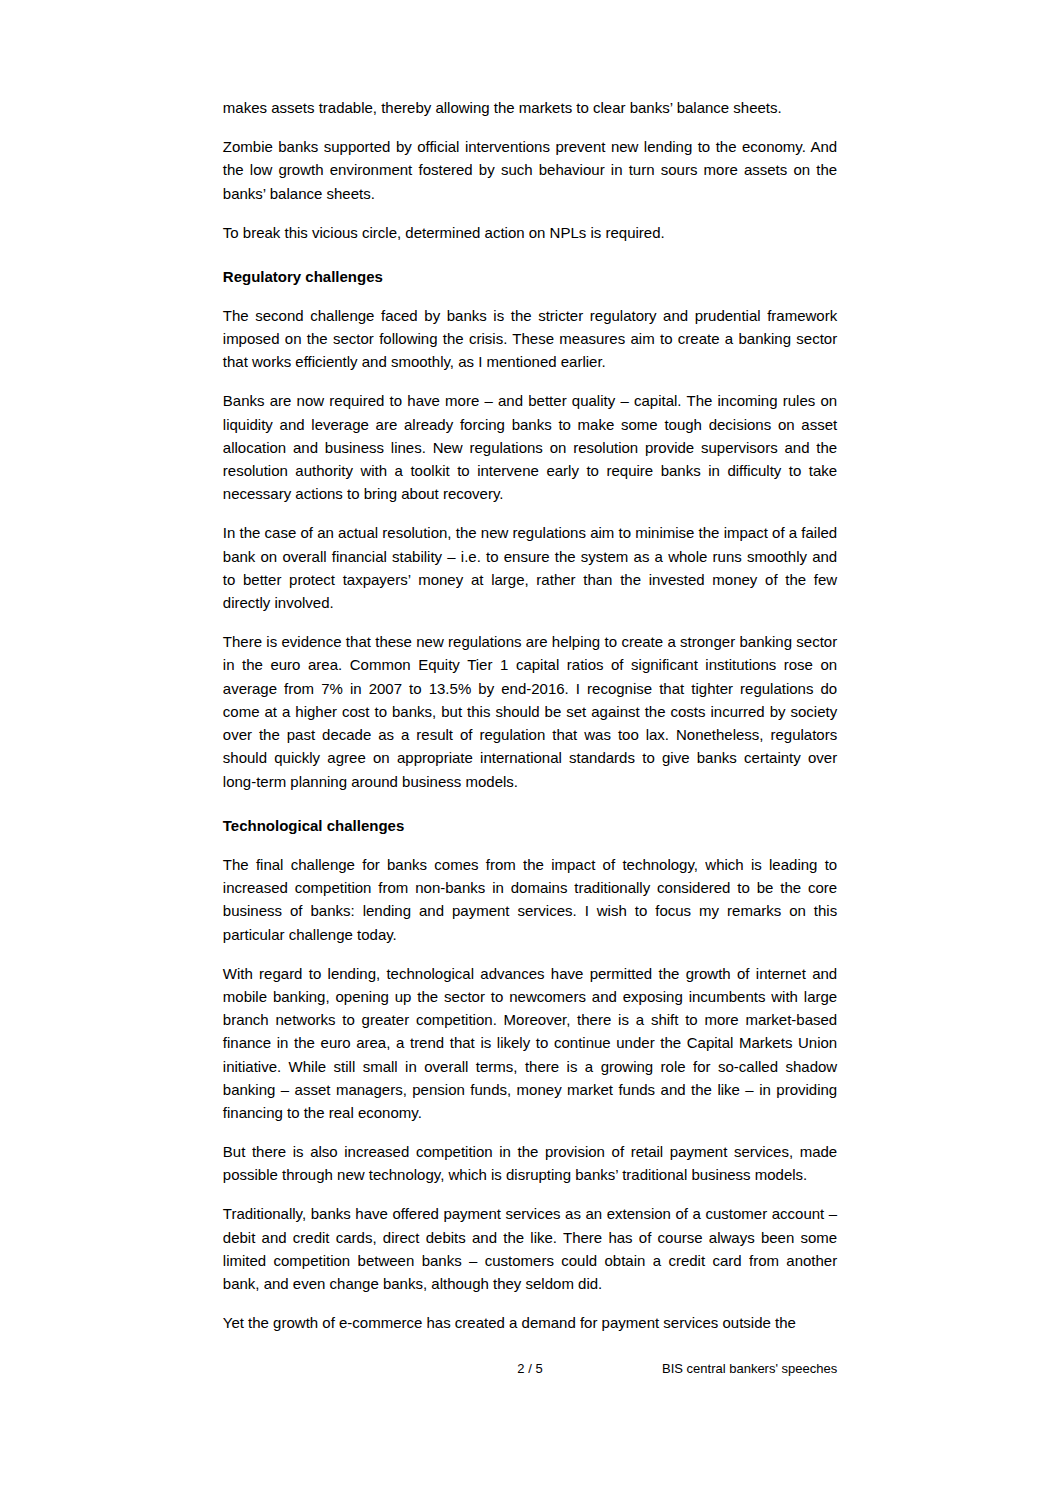makes assets tradable, thereby allowing the markets to clear banks’ balance sheets.
Zombie banks supported by official interventions prevent new lending to the economy. And the low growth environment fostered by such behaviour in turn sours more assets on the banks’ balance sheets.
To break this vicious circle, determined action on NPLs is required.
Regulatory challenges
The second challenge faced by banks is the stricter regulatory and prudential framework imposed on the sector following the crisis. These measures aim to create a banking sector that works efficiently and smoothly, as I mentioned earlier.
Banks are now required to have more – and better quality – capital. The incoming rules on liquidity and leverage are already forcing banks to make some tough decisions on asset allocation and business lines. New regulations on resolution provide supervisors and the resolution authority with a toolkit to intervene early to require banks in difficulty to take necessary actions to bring about recovery.
In the case of an actual resolution, the new regulations aim to minimise the impact of a failed bank on overall financial stability – i.e. to ensure the system as a whole runs smoothly and to better protect taxpayers’ money at large, rather than the invested money of the few directly involved.
There is evidence that these new regulations are helping to create a stronger banking sector in the euro area. Common Equity Tier 1 capital ratios of significant institutions rose on average from 7% in 2007 to 13.5% by end-2016. I recognise that tighter regulations do come at a higher cost to banks, but this should be set against the costs incurred by society over the past decade as a result of regulation that was too lax. Nonetheless, regulators should quickly agree on appropriate international standards to give banks certainty over long-term planning around business models.
Technological challenges
The final challenge for banks comes from the impact of technology, which is leading to increased competition from non-banks in domains traditionally considered to be the core business of banks: lending and payment services. I wish to focus my remarks on this particular challenge today.
With regard to lending, technological advances have permitted the growth of internet and mobile banking, opening up the sector to newcomers and exposing incumbents with large branch networks to greater competition. Moreover, there is a shift to more market-based finance in the euro area, a trend that is likely to continue under the Capital Markets Union initiative. While still small in overall terms, there is a growing role for so-called shadow banking – asset managers, pension funds, money market funds and the like – in providing financing to the real economy.
But there is also increased competition in the provision of retail payment services, made possible through new technology, which is disrupting banks’ traditional business models.
Traditionally, banks have offered payment services as an extension of a customer account – debit and credit cards, direct debits and the like. There has of course always been some limited competition between banks – customers could obtain a credit card from another bank, and even change banks, although they seldom did.
Yet the growth of e-commerce has created a demand for payment services outside the
2 / 5
BIS central bankers' speeches